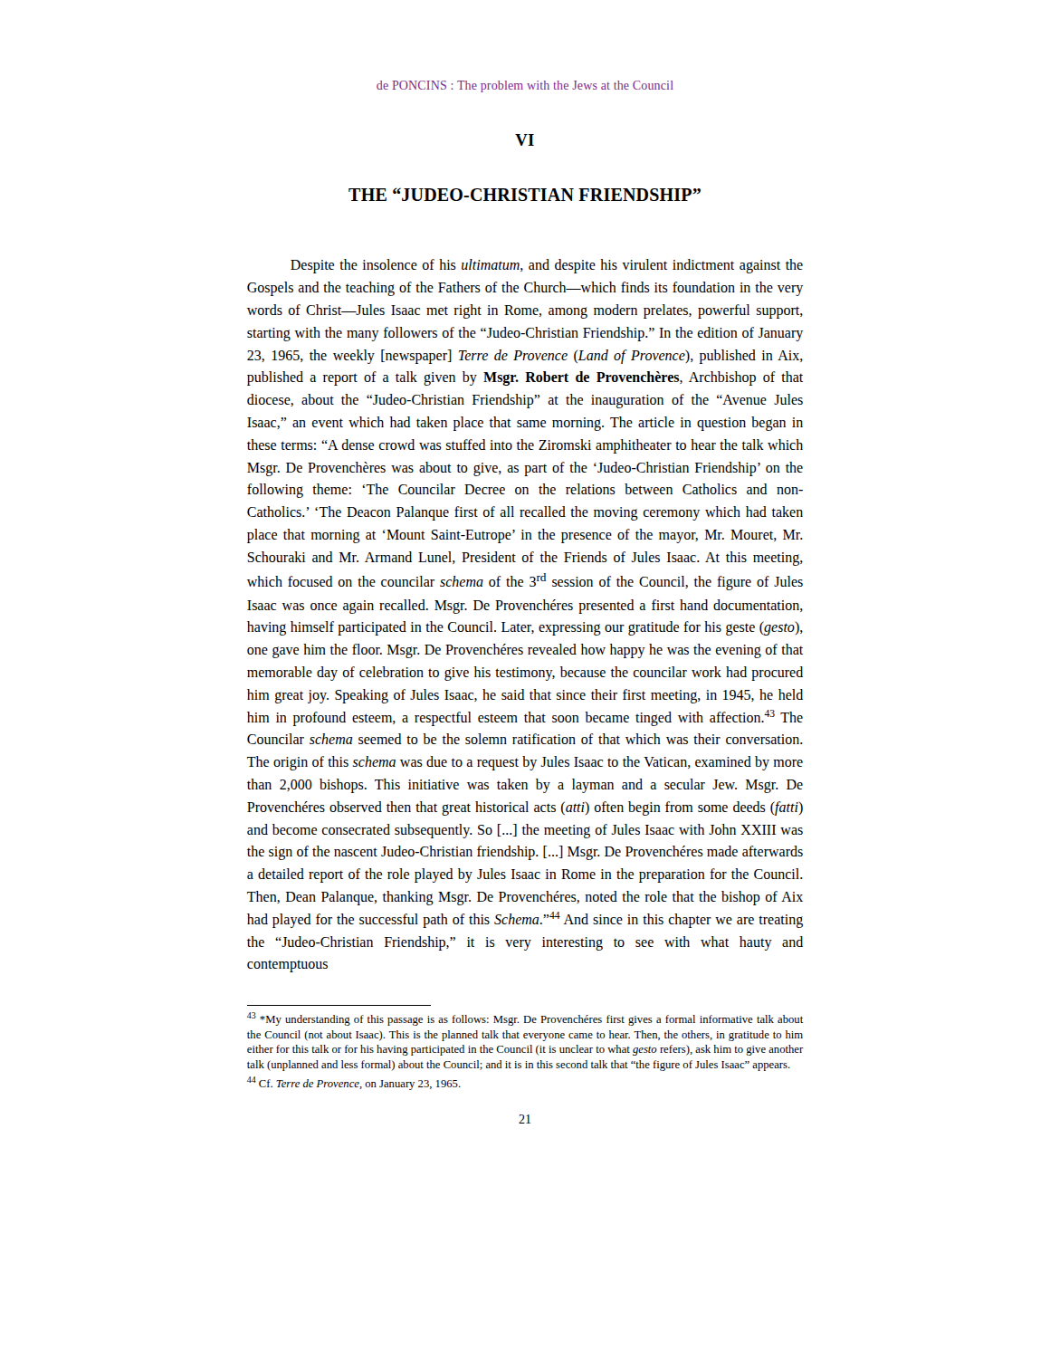de PONCINS : The problem with the Jews at the Council
VI
THE “JUDEO-CHRISTIAN FRIENDSHIP”
Despite the insolence of his ultimatum, and despite his virulent indictment against the Gospels and the teaching of the Fathers of the Church—which finds its foundation in the very words of Christ—Jules Isaac met right in Rome, among modern prelates, powerful support, starting with the many followers of the “Judeo-Christian Friendship.” In the edition of January 23, 1965, the weekly [newspaper] Terre de Provence (Land of Provence), published in Aix, published a report of a talk given by Msgr. Robert de Provenchères, Archbishop of that diocese, about the “Judeo-Christian Friendship” at the inauguration of the “Avenue Jules Isaac,” an event which had taken place that same morning. The article in question began in these terms: “A dense crowd was stuffed into the Ziromski amphitheater to hear the talk which Msgr. De Provenchères was about to give, as part of the ‘Judeo-Christian Friendship’ on the following theme: ‘The Councilar Decree on the relations between Catholics and non-Catholics.’ ‘The Deacon Palanque first of all recalled the moving ceremony which had taken place that morning at ‘Mount Saint-Eutrope’ in the presence of the mayor, Mr. Mouret, Mr. Schouraki and Mr. Armand Lunel, President of the Friends of Jules Isaac. At this meeting, which focused on the councilar schema of the 3rd session of the Council, the figure of Jules Isaac was once again recalled. Msgr. De Provenchéres presented a first hand documentation, having himself participated in the Council. Later, expressing our gratitude for his geste (gesto), one gave him the floor. Msgr. De Provenchéres revealed how happy he was the evening of that memorable day of celebration to give his testimony, because the councilar work had procured him great joy. Speaking of Jules Isaac, he said that since their first meeting, in 1945, he held him in profound esteem, a respectful esteem that soon became tinged with affection.43 The Councilar schema seemed to be the solemn ratification of that which was their conversation. The origin of this schema was due to a request by Jules Isaac to the Vatican, examined by more than 2,000 bishops. This initiative was taken by a layman and a secular Jew. Msgr. De Provenchéres observed then that great historical acts (atti) often begin from some deeds (fatti) and become consecrated subsequently. So [...] the meeting of Jules Isaac with John XXIII was the sign of the nascent Judeo-Christian friendship. [...] Msgr. De Provenchéres made afterwards a detailed report of the role played by Jules Isaac in Rome in the preparation for the Council. Then, Dean Palanque, thanking Msgr. De Provenchéres, noted the role that the bishop of Aix had played for the successful path of this Schema.”44 And since in this chapter we are treating the “Judeo-Christian Friendship,” it is very interesting to see with what hauty and contemptuous
43 *My understanding of this passage is as follows: Msgr. De Provenchéres first gives a formal informative talk about the Council (not about Isaac). This is the planned talk that everyone came to hear. Then, the others, in gratitude to him either for this talk or for his having participated in the Council (it is unclear to what gesto refers), ask him to give another talk (unplanned and less formal) about the Council; and it is in this second talk that “the figure of Jules Isaac” appears.
44 Cf. Terre de Provence, on January 23, 1965.
21